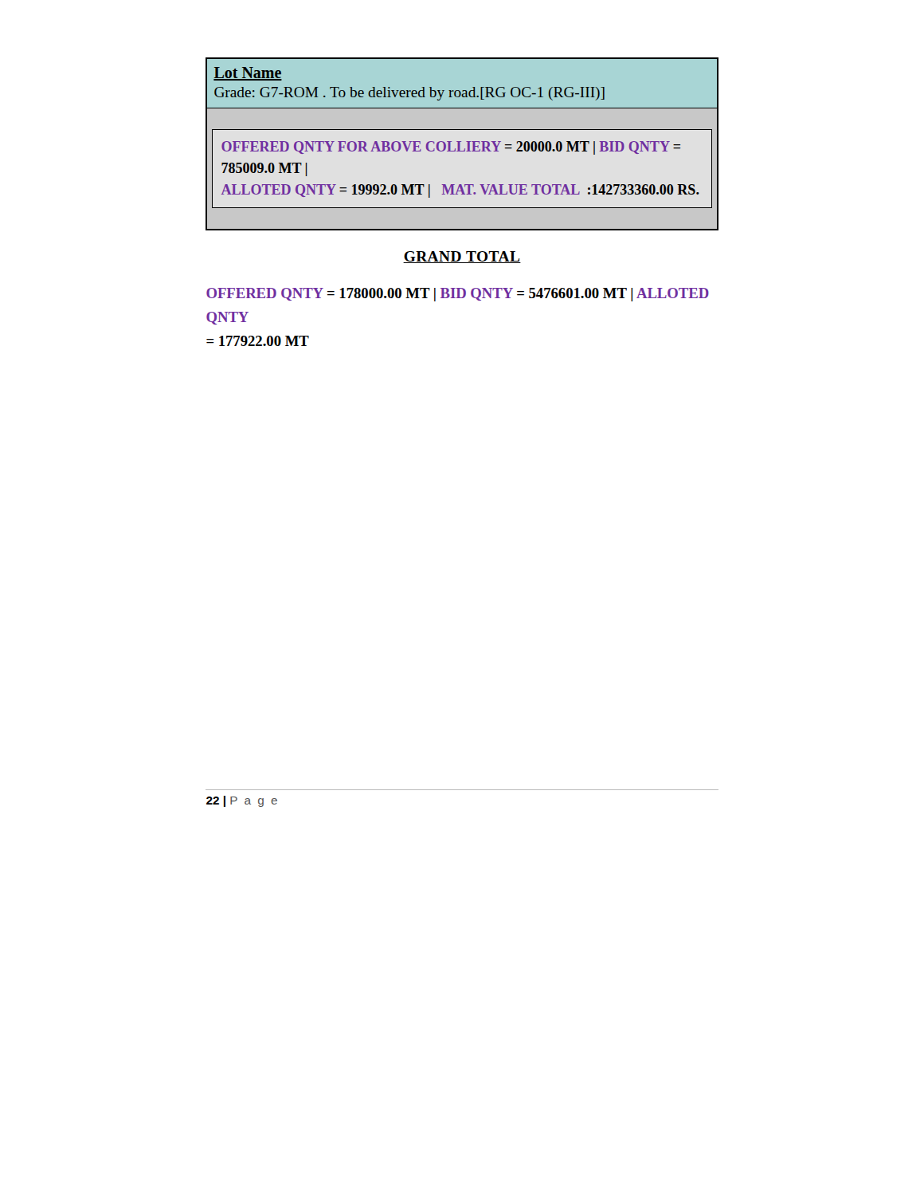Lot Name Grade: G7-ROM . To be delivered by road.[RG OC-1 (RG-III)]
OFFERED QNTY FOR ABOVE COLLIERY = 20000.0 MT | BID QNTY = 785009.0 MT |
ALLOTED QNTY = 19992.0 MT | MAT. VALUE TOTAL :142733360.00 RS.
GRAND TOTAL
OFFERED QNTY = 178000.00 MT | BID QNTY = 5476601.00 MT | ALLOTED QNTY
= 177922.00 MT
22 | P a g e